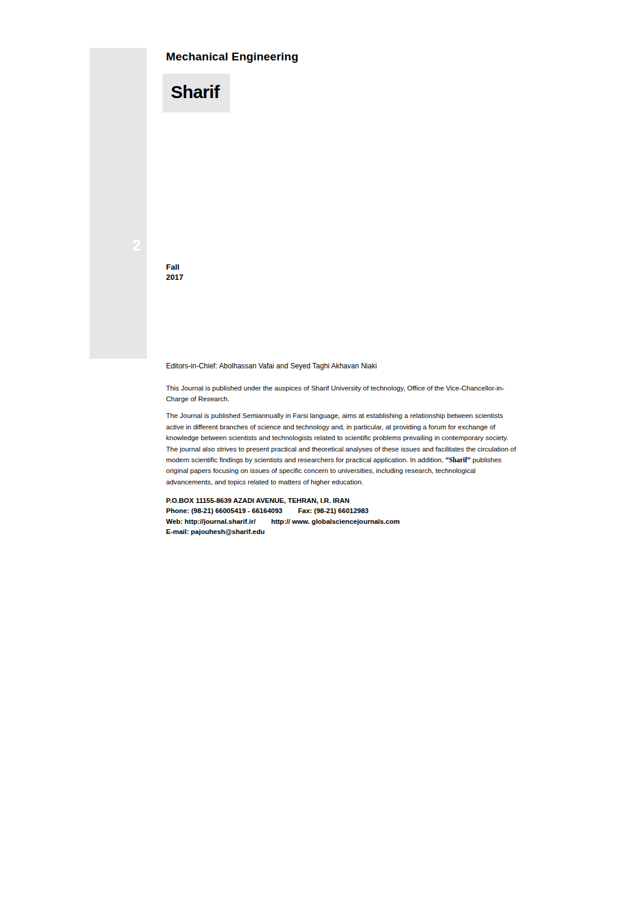2
Mechanical Engineering
Sharif
Fall
2017
Editors-in-Chief: Abolhassan Vafai and Seyed Taghi Akhavan Niaki
This Journal is published under the auspices of Sharif University of technology, Office of the Vice-Chancellor-in-Charge of Research.
The Journal is published Semiannually in Farsi language, aims at establishing a relationship between scientists active in different branches of science and technology and, in particular, at providing a forum for exchange of knowledge between scientists and technologists related to scientific problems prevailing in contemporary society. The journal also strives to present practical and theoretical analyses of these issues and facilitates the circulation of modern scientific findings by scientists and researchers for practical application. In addition, “Sharif” publishes original papers focusing on issues of specific concern to universities, including research, technological advancements, and topics related to matters of higher education.
P.O.BOX 11155-8639 AZADI AVENUE, TEHRAN, I.R. IRAN
Phone: (98-21) 66005419 - 66164093 Fax: (98-21) 66012983
Web: http://journal.sharif.ir/ http:// www. globalsciencejournals.com
E-mail: pajouhesh@sharif.edu